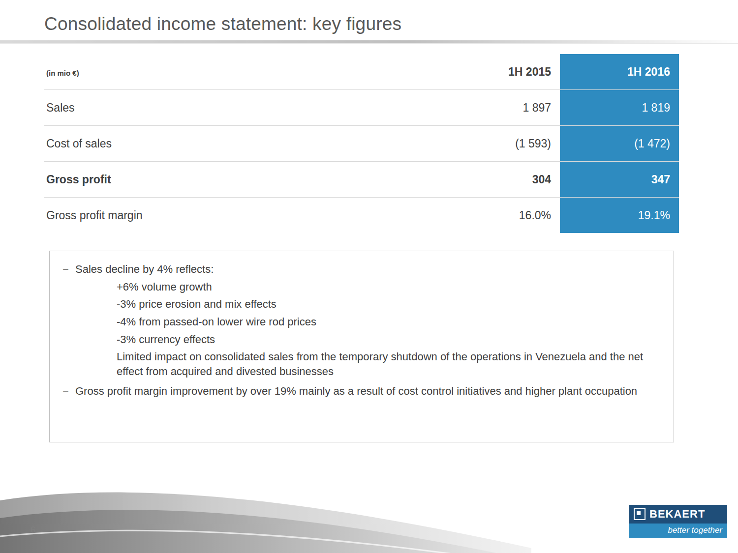Consolidated income statement: key figures
| (in mio €) | 1H 2015 | 1H 2016 |
| Sales | 1 897 | 1 819 |
| Cost of sales | (1 593) | (1 472) |
| Gross profit | 304 | 347 |
| Gross profit margin | 16.0% | 19.1% |
Sales decline by 4% reflects:
+6% volume growth
-3% price erosion and mix effects
-4% from passed-on lower wire rod prices
-3% currency effects
Limited impact on consolidated sales from the temporary shutdown of the operations in Venezuela and the net effect from acquired and divested businesses
Gross profit margin improvement by over 19% mainly as a result of cost control initiatives and higher plant occupation
6
BEKAERT
better together